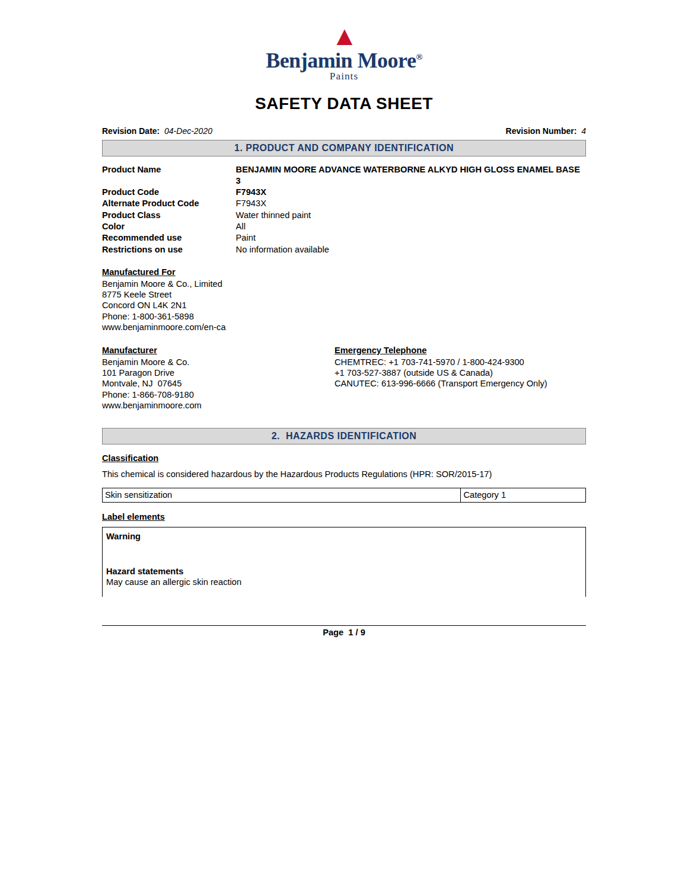▲
Benjamin Moore®
Paints
SAFETY DATA SHEET
Revision Date: 04-Dec-2020
Revision Number: 4
1. PRODUCT AND COMPANY IDENTIFICATION
| Product Name | BENJAMIN MOORE ADVANCE WATERBORNE ALKYD HIGH GLOSS ENAMEL BASE 3 |
| Product Code | F7943X |
| Alternate Product Code | F7943X |
| Product Class | Water thinned paint |
| Color | All |
| Recommended use | Paint |
| Restrictions on use | No information available |
Manufactured For
Benjamin Moore & Co., Limited
8775 Keele Street
Concord ON L4K 2N1
Phone: 1-800-361-5898
www.benjaminmoore.com/en-ca
Manufacturer
Benjamin Moore & Co.
101 Paragon Drive
Montvale, NJ 07645
Phone: 1-866-708-9180
www.benjaminmoore.com
Emergency Telephone
CHEMTREC: +1 703-741-5970 / 1-800-424-9300
+1 703-527-3887 (outside US & Canada)
CANUTEC: 613-996-6666 (Transport Emergency Only)
2. HAZARDS IDENTIFICATION
Classification
This chemical is considered hazardous by the Hazardous Products Regulations (HPR: SOR/2015-17)
| Skin sensitization | Category 1 |
Label elements
Warning
Hazard statements
May cause an allergic skin reaction
Page 1 / 9